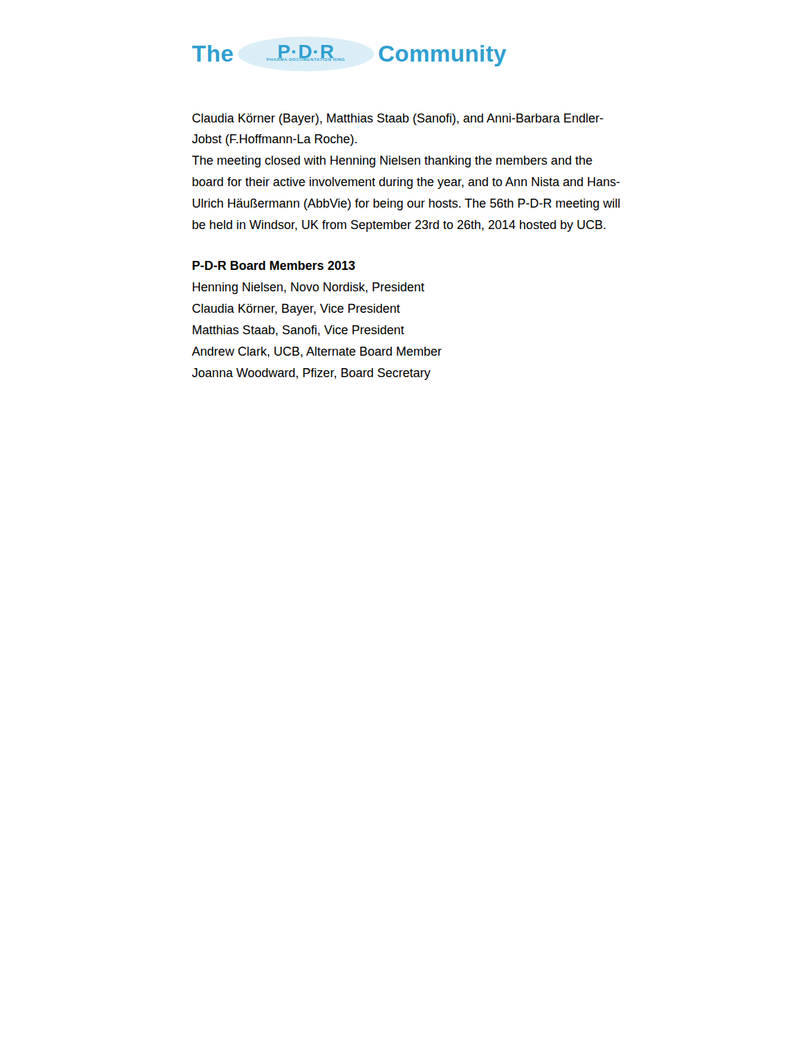The P·D·R PHARMA DOCUMENTATION RING Community
Claudia Körner (Bayer), Matthias Staab (Sanofi), and Anni-Barbara Endler-Jobst (F.Hoffmann-La Roche).
The meeting closed with Henning Nielsen thanking the members and the board for their active involvement during the year, and to Ann Nista and Hans-Ulrich Häußermann (AbbVie) for being our hosts. The 56th P-D-R meeting will be held in Windsor, UK from September 23rd to 26th, 2014 hosted by UCB.
P-D-R Board Members 2013
Henning Nielsen, Novo Nordisk, President
Claudia Körner, Bayer, Vice President
Matthias Staab, Sanofi, Vice President
Andrew Clark, UCB, Alternate Board Member
Joanna Woodward, Pfizer, Board Secretary